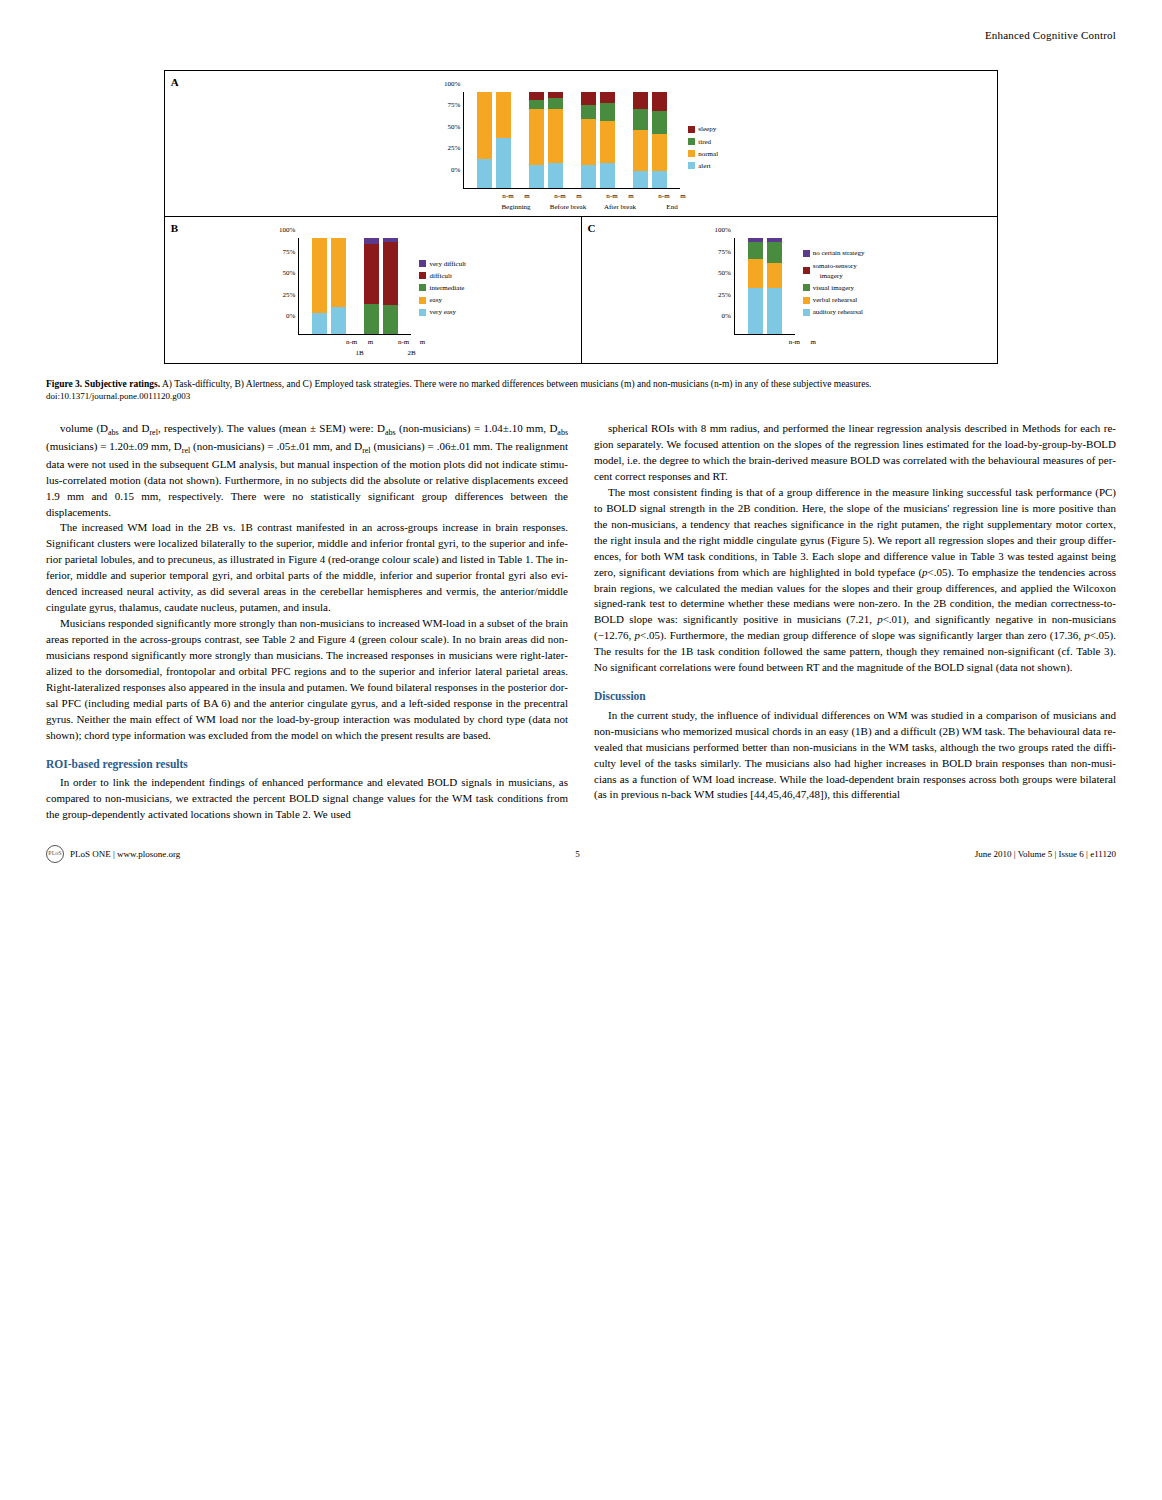Enhanced Cognitive Control
A
100% 75% 50% 25% 0%
sleepy
tired
normal
alert
n-m m
Beginning
n-m m
Before break
n-m m
After break
n-m m
End
B
100% 75% 50% 25% 0%
very difficult
difficult
intermediate
easy
very easy
n-m m
1B
n-m m
2B
C
100% 75% 50% 25% 0%
no certain strategy
somato-sensory
imagery
visual imagery
verbal rehearsal
auditory rehearsal
n-m m
Figure 3. Subjective ratings. A) Task-difficulty, B) Alertness, and C) Employed task strategies. There were no marked differences between musicians (m) and non-musicians (n-m) in any of these subjective measures.
doi:10.1371/journal.pone.0011120.g003
volume (Dabs and Drel, respectively). The values (mean ± SEM) were: Dabs (non-musicians) = 1.04±.10 mm, Dabs (musicians) = 1.20±.09 mm, Drel (non-musicians) = .05±.01 mm, and Drel (musicians) = .06±.01 mm. The realignment data were not used in the subsequent GLM analysis, but manual inspection of the motion plots did not indicate stimulus-correlated motion (data not shown). Furthermore, in no subjects did the absolute or relative displacements exceed 1.9 mm and 0.15 mm, respectively. There were no statistically significant group differences between the displacements.
The increased WM load in the 2B vs. 1B contrast manifested in an across-groups increase in brain responses. Significant clusters were localized bilaterally to the superior, middle and inferior frontal gyri, to the superior and inferior parietal lobules, and to precuneus, as illustrated in Figure 4 (red-orange colour scale) and listed in Table 1. The inferior, middle and superior temporal gyri, and orbital parts of the middle, inferior and superior frontal gyri also evidenced increased neural activity, as did several areas in the cerebellar hemispheres and vermis, the anterior/middle cingulate gyrus, thalamus, caudate nucleus, putamen, and insula.
Musicians responded significantly more strongly than non-musicians to increased WM-load in a subset of the brain areas reported in the across-groups contrast, see Table 2 and Figure 4 (green colour scale). In no brain areas did non-musicians respond significantly more strongly than musicians. The increased responses in musicians were right-lateralized to the dorsomedial, frontopolar and orbital PFC regions and to the superior and inferior lateral parietal areas. Right-lateralized responses also appeared in the insula and putamen. We found bilateral responses in the posterior dorsal PFC (including medial parts of BA 6) and the anterior cingulate gyrus, and a left-sided response in the precentral gyrus. Neither the main effect of WM load nor the load-by-group interaction was modulated by chord type (data not shown); chord type information was excluded from the model on which the present results are based.
ROI-based regression results
In order to link the independent findings of enhanced performance and elevated BOLD signals in musicians, as compared to non-musicians, we extracted the percent BOLD signal change values for the WM task conditions from the group-dependently activated locations shown in Table 2. We used
spherical ROIs with 8 mm radius, and performed the linear regression analysis described in Methods for each region separately. We focused attention on the slopes of the regression lines estimated for the load-by-group-by-BOLD model, i.e. the degree to which the brain-derived measure BOLD was correlated with the behavioural measures of percent correct responses and RT.
The most consistent finding is that of a group difference in the measure linking successful task performance (PC) to BOLD signal strength in the 2B condition. Here, the slope of the musicians' regression line is more positive than the non-musicians, a tendency that reaches significance in the right putamen, the right supplementary motor cortex, the right insula and the right middle cingulate gyrus (Figure 5). We report all regression slopes and their group differences, for both WM task conditions, in Table 3. Each slope and difference value in Table 3 was tested against being zero, significant deviations from which are highlighted in bold typeface (p<.05). To emphasize the tendencies across brain regions, we calculated the median values for the slopes and their group differences, and applied the Wilcoxon signed-rank test to determine whether these medians were non-zero. In the 2B condition, the median correctness-to-BOLD slope was: significantly positive in musicians (7.21, p<.01), and significantly negative in non-musicians (−12.76, p<.05). Furthermore, the median group difference of slope was significantly larger than zero (17.36, p<.05). The results for the 1B task condition followed the same pattern, though they remained non-significant (cf. Table 3). No significant correlations were found between RT and the magnitude of the BOLD signal (data not shown).
Discussion
In the current study, the influence of individual differences on WM was studied in a comparison of musicians and non-musicians who memorized musical chords in an easy (1B) and a difficult (2B) WM task. The behavioural data revealed that musicians performed better than non-musicians in the WM tasks, although the two groups rated the difficulty level of the tasks similarly. The musicians also had higher increases in BOLD brain responses than non-musicians as a function of WM load increase. While the load-dependent brain responses across both groups were bilateral (as in previous n-back WM studies [44,45,46,47,48]), this differential
PLoS PLoS ONE | www.plosone.org
5
June 2010 | Volume 5 | Issue 6 | e11120